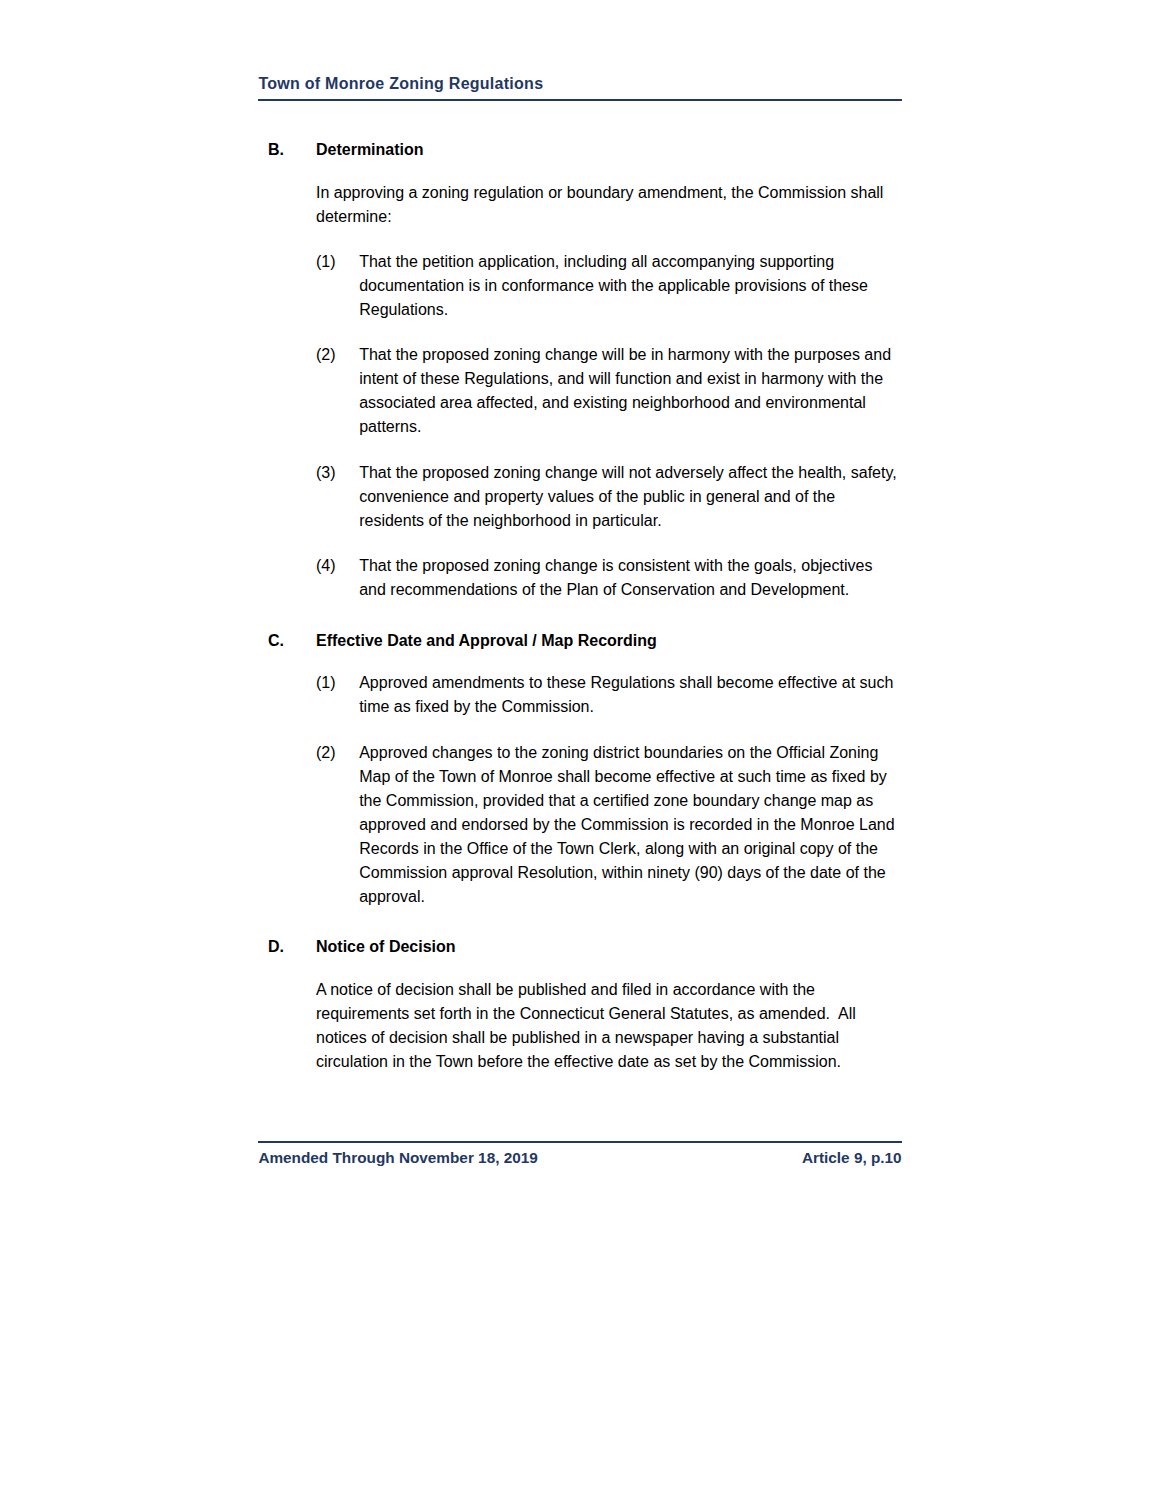Town of Monroe Zoning Regulations
B. Determination
In approving a zoning regulation or boundary amendment, the Commission shall determine:
(1) That the petition application, including all accompanying supporting documentation is in conformance with the applicable provisions of these Regulations.
(2) That the proposed zoning change will be in harmony with the purposes and intent of these Regulations, and will function and exist in harmony with the associated area affected, and existing neighborhood and environmental patterns.
(3) That the proposed zoning change will not adversely affect the health, safety, convenience and property values of the public in general and of the residents of the neighborhood in particular.
(4) That the proposed zoning change is consistent with the goals, objectives and recommendations of the Plan of Conservation and Development.
C. Effective Date and Approval / Map Recording
(1) Approved amendments to these Regulations shall become effective at such time as fixed by the Commission.
(2) Approved changes to the zoning district boundaries on the Official Zoning Map of the Town of Monroe shall become effective at such time as fixed by the Commission, provided that a certified zone boundary change map as approved and endorsed by the Commission is recorded in the Monroe Land Records in the Office of the Town Clerk, along with an original copy of the Commission approval Resolution, within ninety (90) days of the date of the approval.
D. Notice of Decision
A notice of decision shall be published and filed in accordance with the requirements set forth in the Connecticut General Statutes, as amended. All notices of decision shall be published in a newspaper having a substantial circulation in the Town before the effective date as set by the Commission.
Amended Through November 18, 2019
Article 9, p.10